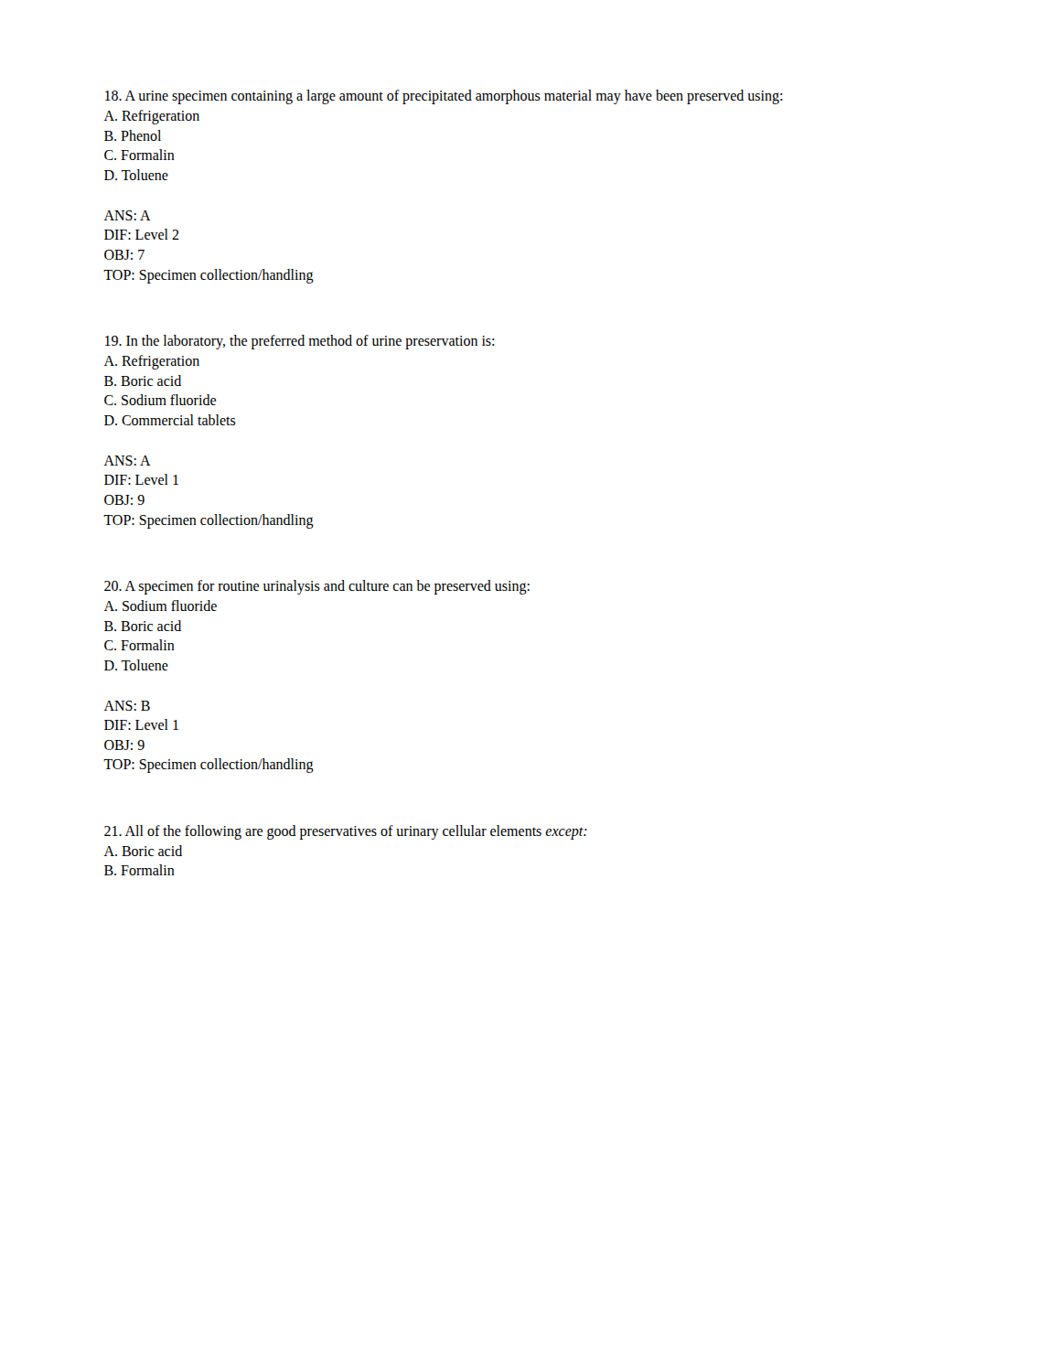18. A urine specimen containing a large amount of precipitated amorphous material may have been preserved using:
A. Refrigeration
B. Phenol
C. Formalin
D. Toluene
ANS: A
DIF: Level 2
OBJ: 7
TOP: Specimen collection/handling
19. In the laboratory, the preferred method of urine preservation is:
A. Refrigeration
B. Boric acid
C. Sodium fluoride
D. Commercial tablets
ANS: A
DIF: Level 1
OBJ: 9
TOP: Specimen collection/handling
20. A specimen for routine urinalysis and culture can be preserved using:
A. Sodium fluoride
B. Boric acid
C. Formalin
D. Toluene
ANS: B
DIF: Level 1
OBJ: 9
TOP: Specimen collection/handling
21. All of the following are good preservatives of urinary cellular elements except:
A. Boric acid
B. Formalin